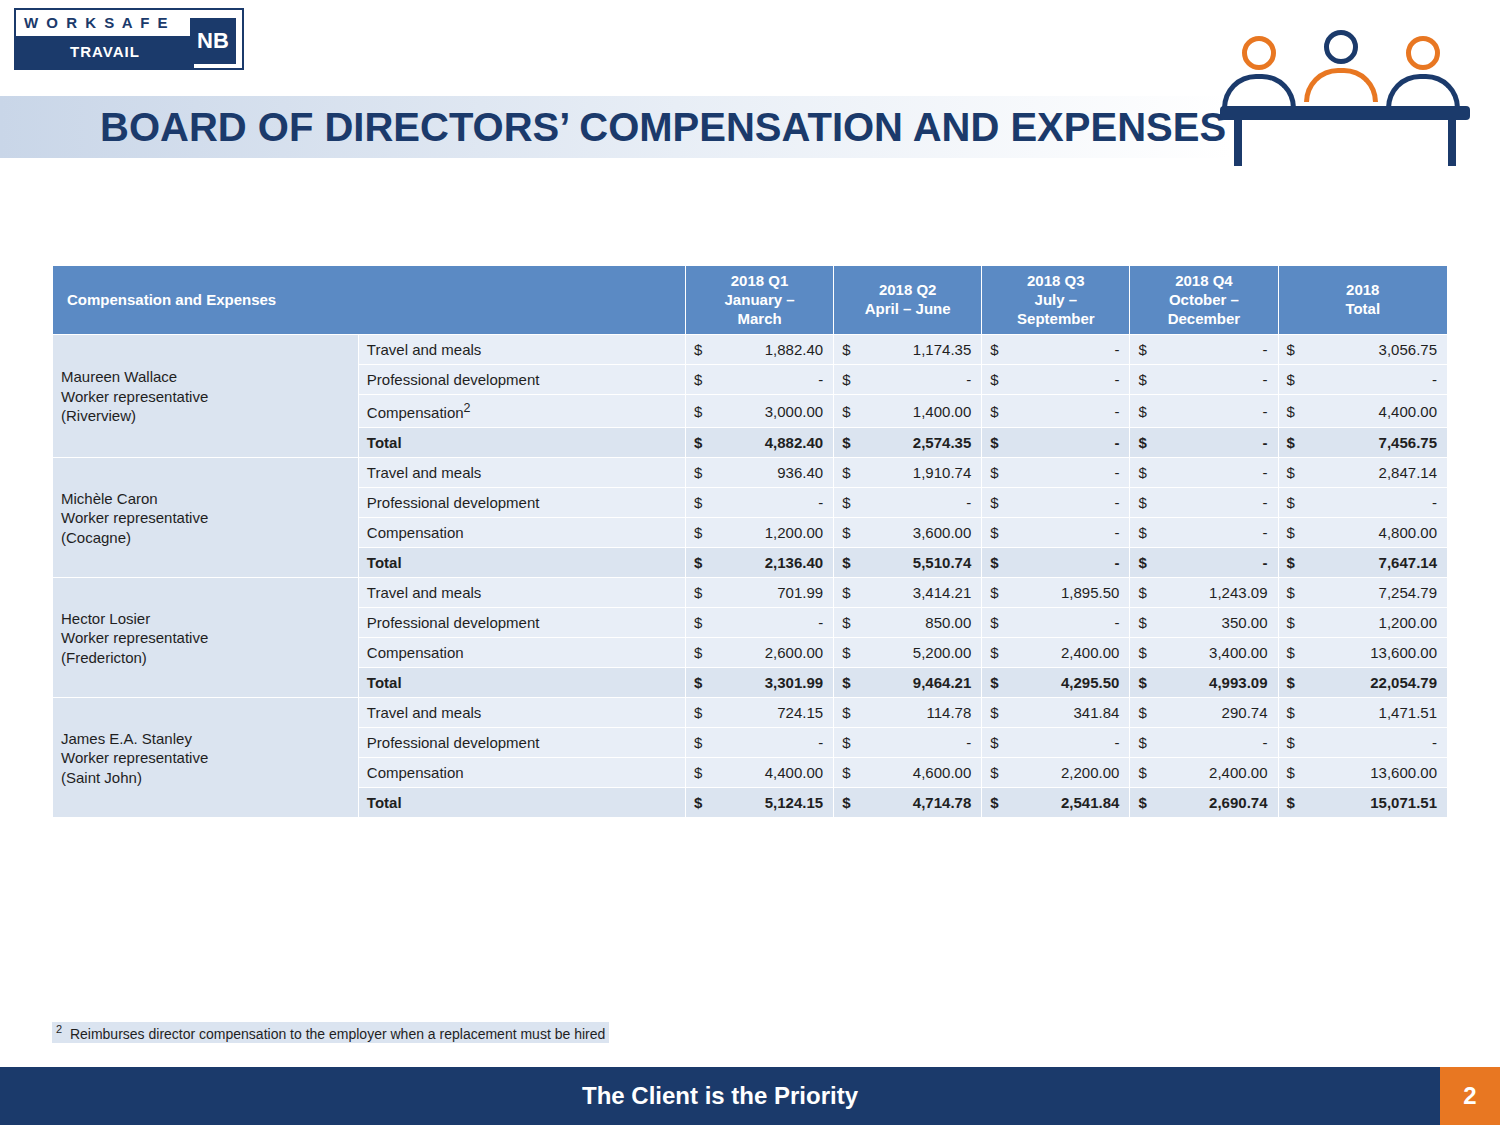W O R K S A F E
TRAVAIL SÉCURITAIRE
NB
BOARD OF DIRECTORS’ COMPENSATION AND EXPENSES
| Compensation and Expenses | 2018 Q1 January – March | 2018 Q2 April – June | 2018 Q3 July – September | 2018 Q4 October – December | 2018 Total |
| --- | --- | --- | --- | --- | --- |
| Maureen Wallace Worker representative (Riverview) | Travel and meals | $ 1,882.40 | $ 1,174.35 | $ - | $ - | $ 3,056.75 |
| Professional development | $ - | $ - | $ - | $ - | $ - |
| Compensation 2 | $ 3,000.00 | $ 1,400.00 | $ - | $ - | $ 4,400.00 |
| Total | $ 4,882.40 | $ 2,574.35 | $ - | $ - | $ 7,456.75 |
| Michèle Caron Worker representative (Cocagne) | Travel and meals | $ 936.40 | $ 1,910.74 | $ - | $ - | $ 2,847.14 |
| Professional development | $ - | $ - | $ - | $ - | $ - |
| Compensation | $ 1,200.00 | $ 3,600.00 | $ - | $ - | $ 4,800.00 |
| Total | $ 2,136.40 | $ 5,510.74 | $ - | $ - | $ 7,647.14 |
| Hector Losier Worker representative (Fredericton) | Travel and meals | $ 701.99 | $ 3,414.21 | $ 1,895.50 | $ 1,243.09 | $ 7,254.79 |
| Professional development | $ - | $ 850.00 | $ - | $ 350.00 | $ 1,200.00 |
| Compensation | $ 2,600.00 | $ 5,200.00 | $ 2,400.00 | $ 3,400.00 | $ 13,600.00 |
| Total | $ 3,301.99 | $ 9,464.21 | $ 4,295.50 | $ 4,993.09 | $ 22,054.79 |
| James E.A. Stanley Worker representative (Saint John) | Travel and meals | $ 724.15 | $ 114.78 | $ 341.84 | $ 290.74 | $ 1,471.51 |
| Professional development | $ - | $ - | $ - | $ - | $ - |
| Compensation | $ 4,400.00 | $ 4,600.00 | $ 2,200.00 | $ 2,400.00 | $ 13,600.00 |
| Total | $ 5,124.15 | $ 4,714.78 | $ 2,541.84 | $ 2,690.74 | $ 15,071.51 |
2 Reimburses director compensation to the employer when a replacement must be hired
The Client is the Priority
2